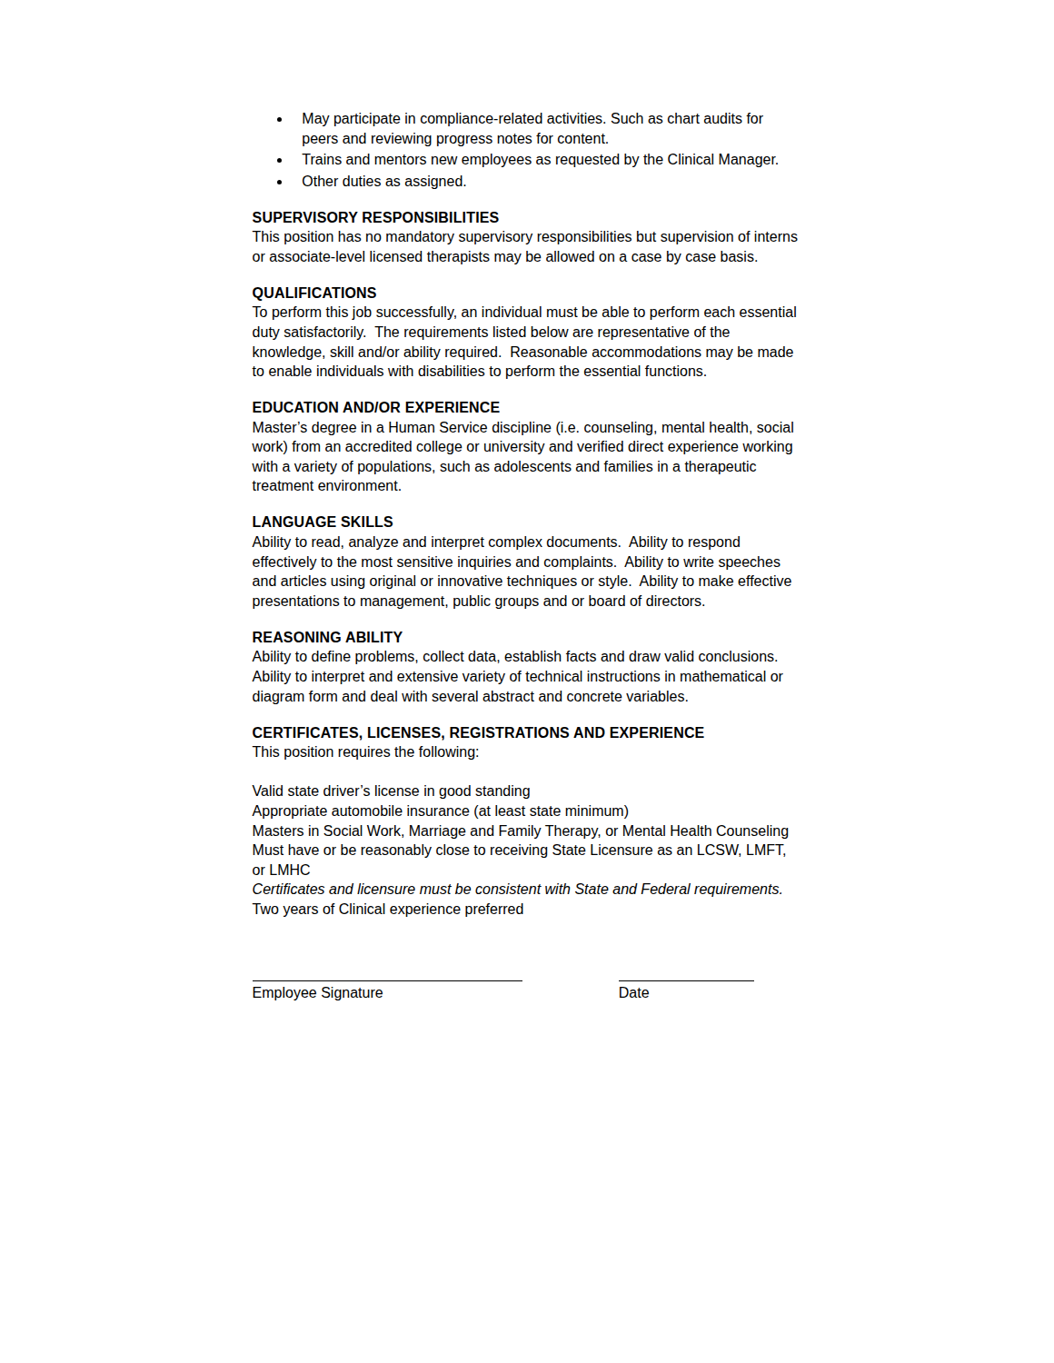May participate in compliance-related activities. Such as chart audits for peers and reviewing progress notes for content.
Trains and mentors new employees as requested by the Clinical Manager.
Other duties as assigned.
Supervisory Responsibilities
This position has no mandatory supervisory responsibilities but supervision of interns or associate-level licensed therapists may be allowed on a case by case basis.
Qualifications
To perform this job successfully, an individual must be able to perform each essential duty satisfactorily. The requirements listed below are representative of the knowledge, skill and/or ability required. Reasonable accommodations may be made to enable individuals with disabilities to perform the essential functions.
Education and/or Experience
Master’s degree in a Human Service discipline (i.e. counseling, mental health, social work) from an accredited college or university and verified direct experience working with a variety of populations, such as adolescents and families in a therapeutic treatment environment.
Language Skills
Ability to read, analyze and interpret complex documents. Ability to respond effectively to the most sensitive inquiries and complaints. Ability to write speeches and articles using original or innovative techniques or style. Ability to make effective presentations to management, public groups and or board of directors.
Reasoning Ability
Ability to define problems, collect data, establish facts and draw valid conclusions. Ability to interpret and extensive variety of technical instructions in mathematical or diagram form and deal with several abstract and concrete variables.
Certificates, Licenses, Registrations and Experience
This position requires the following:
Valid state driver’s license in good standing
Appropriate automobile insurance (at least state minimum)
Masters in Social Work, Marriage and Family Therapy, or Mental Health Counseling
Must have or be reasonably close to receiving State Licensure as an LCSW, LMFT, or LMHC
Certificates and licensure must be consistent with State and Federal requirements.
Two years of Clinical experience preferred
Employee Signature Date